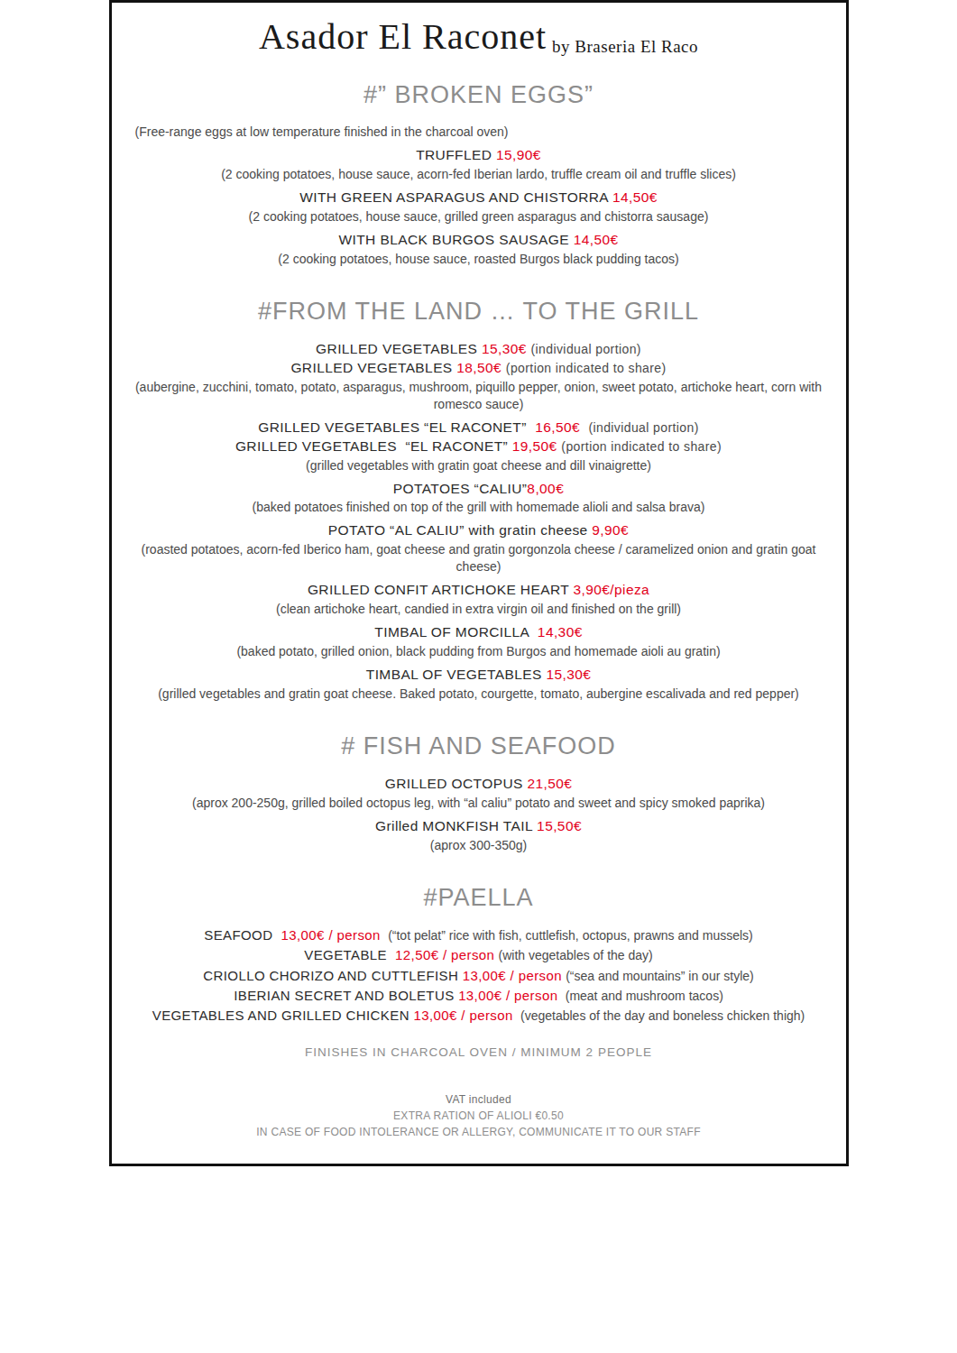Asador El Raconetby Braseria El Raco
#” BROKEN EGGS”
(Free-range eggs at low temperature finished in the charcoal oven)
TRUFFLED 15,90€
(2 cooking potatoes, house sauce, acorn-fed Iberian lardo, truffle cream oil and truffle slices)
WITH GREEN ASPARAGUS AND CHISTORRA 14,50€
(2 cooking potatoes, house sauce, grilled green asparagus and chistorra sausage)
WITH BLACK BURGOS SAUSAGE 14,50€
(2 cooking potatoes, house sauce, roasted Burgos black pudding tacos)
#FROM THE LAND … TO THE GRILL
GRILLED VEGETABLES 15,30€ (individual portion)
GRILLED VEGETABLES 18,50€ (portion indicated to share)
(aubergine, zucchini, tomato, potato, asparagus, mushroom, piquillo pepper, onion, sweet potato, artichoke heart, corn with romesco sauce)
GRILLED VEGETABLES “EL RACONET” 16,50€ (individual portion)
GRILLED VEGETABLES “EL RACONET” 19,50€ (portion indicated to share)
(grilled vegetables with gratin goat cheese and dill vinaigrette)
POTATOES “CALIU”8,00€
(baked potatoes finished on top of the grill with homemade alioli and salsa brava)
POTATO “AL CALIU” with gratin cheese 9,90€
(roasted potatoes, acorn-fed Iberico ham, goat cheese and gratin gorgonzola cheese / caramelized onion and gratin goat cheese)
GRILLED CONFIT ARTICHOKE HEART 3,90€/pieza
(clean artichoke heart, candied in extra virgin oil and finished on the grill)
TIMBAL OF MORCILLA 14,30€
(baked potato, grilled onion, black pudding from Burgos and homemade aioli au gratin)
TIMBAL OF VEGETABLES 15,30€
(grilled vegetables and gratin goat cheese. Baked potato, courgette, tomato, aubergine escalivada and red pepper)
# FISH AND SEAFOOD
GRILLED OCTOPUS 21,50€
(aprox 200-250g, grilled boiled octopus leg, with “al caliu” potato and sweet and spicy smoked paprika)
Grilled MONKFISH TAIL 15,50€
(aprox 300-350g)
#PAELLA
SEAFOOD 13,00€ / person (“tot pelat” rice with fish, cuttlefish, octopus, prawns and mussels)
VEGETABLE 12,50€ / person (with vegetables of the day)
CRIOLLO CHORIZO AND CUTTLEFISH 13,00€ / person (“sea and mountains” in our style)
IBERIAN SECRET AND BOLETUS 13,00€ / person (meat and mushroom tacos)
VEGETABLES AND GRILLED CHICKEN 13,00€ / person (vegetables of the day and boneless chicken thigh)
FINISHES IN CHARCOAL OVEN / MINIMUM 2 PEOPLE
VAT included
EXTRA RATION OF ALIOLI €0.50
IN CASE OF FOOD INTOLERANCE OR ALLERGY, COMMUNICATE IT TO OUR STAFF